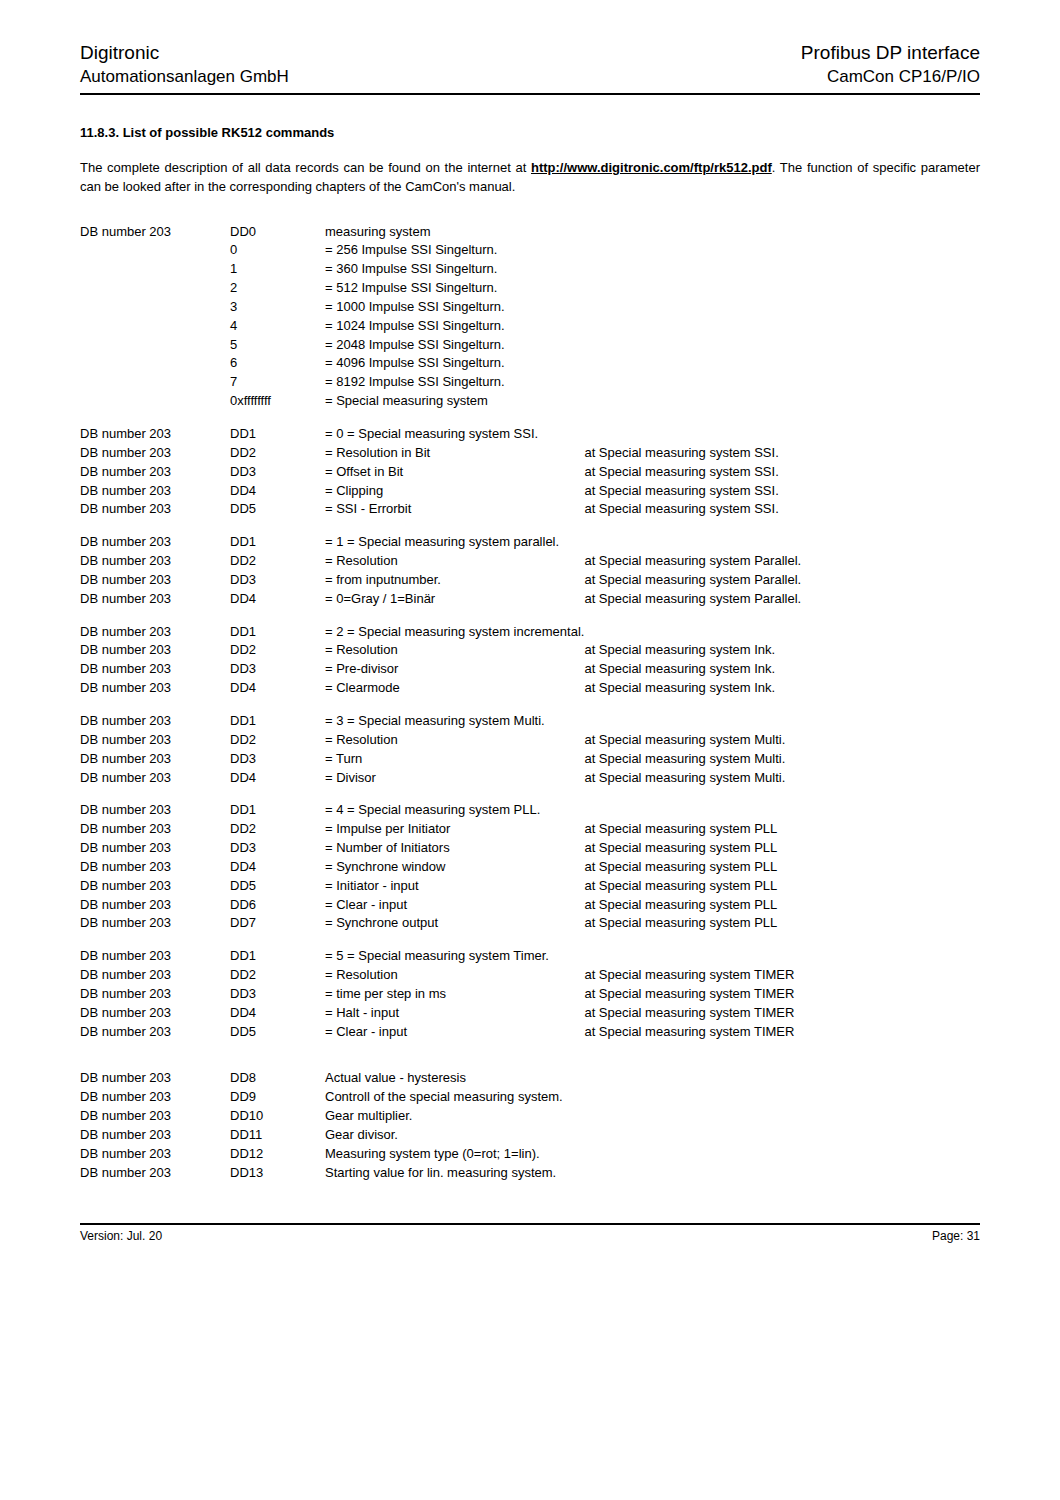Digitronic
Automationsanlagen GmbH
Profibus DP interface
CamCon CP16/P/IO
11.8.3. List of possible RK512 commands
The complete description of all data records can be found on the internet at http://www.digitronic.com/ftp/rk512.pdf. The function of specific parameter can be looked after in the corresponding chapters of the CamCon's manual.
| DB number 203 | DD0 | measuring system |
| | 0 | = 256 Impulse SSI Singelturn. |
| | 1 | = 360 Impulse SSI Singelturn. |
| | 2 | = 512 Impulse SSI Singelturn. |
| | 3 | = 1000 Impulse SSI Singelturn. |
| | 4 | = 1024 Impulse SSI Singelturn. |
| | 5 | = 2048 Impulse SSI Singelturn. |
| | 6 | = 4096 Impulse SSI Singelturn. |
| | 7 | = 8192 Impulse SSI Singelturn. |
| | 0xffffffff | = Special measuring system |
| DB number 203 | DD1 | = 0 = Special measuring system SSI. | |
| DB number 203 | DD2 | = Resolution in Bit | at Special measuring system SSI. |
| DB number 203 | DD3 | = Offset in Bit | at Special measuring system SSI. |
| DB number 203 | DD4 | = Clipping | at Special measuring system SSI. |
| DB number 203 | DD5 | = SSI - Errorbit | at Special measuring system SSI. |
| DB number 203 | DD1 | = 1 = Special measuring system parallel. | |
| DB number 203 | DD2 | = Resolution | at Special measuring system Parallel. |
| DB number 203 | DD3 | = from inputnumber. | at Special measuring system Parallel. |
| DB number 203 | DD4 | = 0=Gray / 1=Binär | at Special measuring system Parallel. |
| DB number 203 | DD1 | = 2 = Special measuring system incremental. | |
| DB number 203 | DD2 | = Resolution | at Special measuring system Ink. |
| DB number 203 | DD3 | = Pre-divisor | at Special measuring system Ink. |
| DB number 203 | DD4 | = Clearmode | at Special measuring system Ink. |
| DB number 203 | DD1 | = 3 = Special measuring system Multi. | |
| DB number 203 | DD2 | = Resolution | at Special measuring system Multi. |
| DB number 203 | DD3 | = Turn | at Special measuring system Multi. |
| DB number 203 | DD4 | = Divisor | at Special measuring system Multi. |
| DB number 203 | DD1 | = 4 = Special measuring system PLL. | |
| DB number 203 | DD2 | = Impulse per Initiator | at Special measuring system PLL |
| DB number 203 | DD3 | = Number of Initiators | at Special measuring system PLL |
| DB number 203 | DD4 | = Synchrone window | at Special measuring system PLL |
| DB number 203 | DD5 | = Initiator - input | at Special measuring system PLL |
| DB number 203 | DD6 | = Clear - input | at Special measuring system PLL |
| DB number 203 | DD7 | = Synchrone output | at Special measuring system PLL |
| DB number 203 | DD1 | = 5 = Special measuring system Timer. | |
| DB number 203 | DD2 | = Resolution | at Special measuring system TIMER |
| DB number 203 | DD3 | = time per step in ms | at Special measuring system TIMER |
| DB number 203 | DD4 | = Halt - input | at Special measuring system TIMER |
| DB number 203 | DD5 | = Clear - input | at Special measuring system TIMER |
| DB number 203 | DD8 | Actual value - hysteresis |
| DB number 203 | DD9 | Controll of the special measuring system. |
| DB number 203 | DD10 | Gear multiplier. |
| DB number 203 | DD11 | Gear divisor. |
| DB number 203 | DD12 | Measuring system type (0=rot; 1=lin). |
| DB number 203 | DD13 | Starting value for lin. measuring system. |
Version: Jul. 20
Page: 31